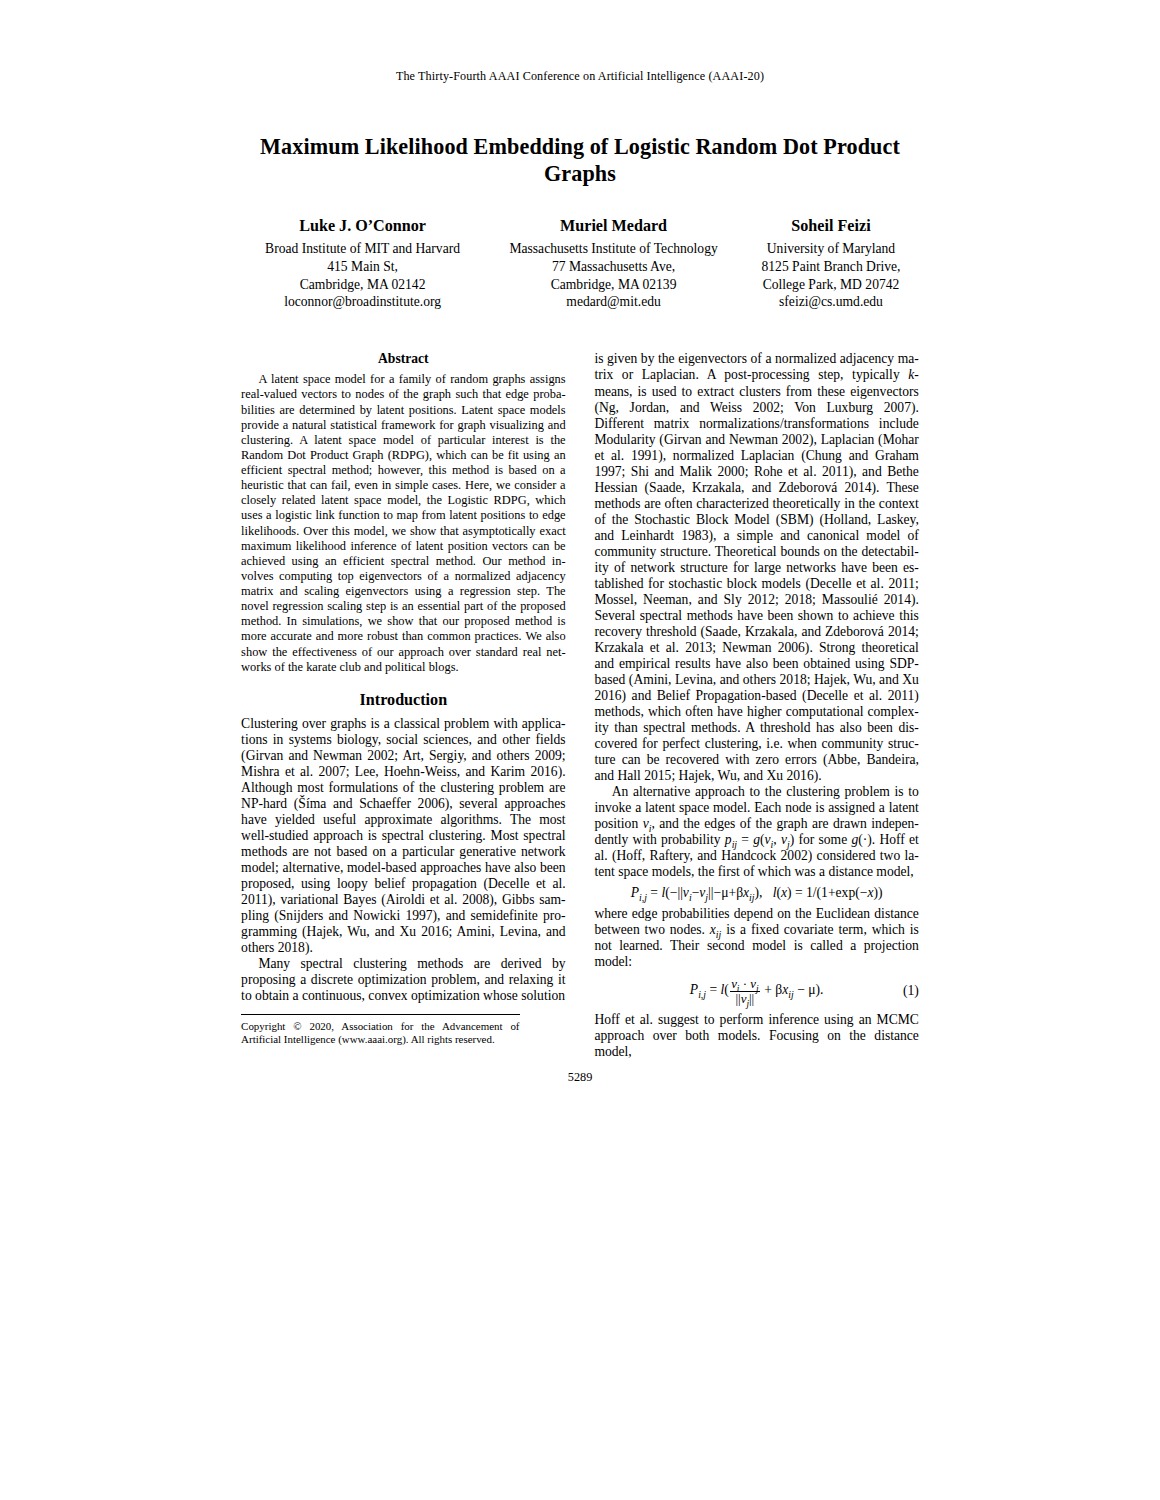The Thirty-Fourth AAAI Conference on Artificial Intelligence (AAAI-20)
Maximum Likelihood Embedding of Logistic Random Dot Product Graphs
| Luke J. O’Connor Broad Institute of MIT and Harvard 415 Main St, Cambridge, MA 02142 loconnor@broadinstitute.org | Muriel Medard Massachusetts Institute of Technology 77 Massachusetts Ave, Cambridge, MA 02139 medard@mit.edu | Soheil Feizi University of Maryland 8125 Paint Branch Drive, College Park, MD 20742 sfeizi@cs.umd.edu |
Abstract
A latent space model for a family of random graphs assigns real-valued vectors to nodes of the graph such that edge probabilities are determined by latent positions. Latent space models provide a natural statistical framework for graph visualizing and clustering. A latent space model of particular interest is the Random Dot Product Graph (RDPG), which can be fit using an efficient spectral method; however, this method is based on a heuristic that can fail, even in simple cases. Here, we consider a closely related latent space model, the Logistic RDPG, which uses a logistic link function to map from latent positions to edge likelihoods. Over this model, we show that asymptotically exact maximum likelihood inference of latent position vectors can be achieved using an efficient spectral method. Our method involves computing top eigenvectors of a normalized adjacency matrix and scaling eigenvectors using a regression step. The novel regression scaling step is an essential part of the proposed method. In simulations, we show that our proposed method is more accurate and more robust than common practices. We also show the effectiveness of our approach over standard real networks of the karate club and political blogs.
Introduction
Clustering over graphs is a classical problem with applications in systems biology, social sciences, and other fields (Girvan and Newman 2002; Art, Sergiy, and others 2009; Mishra et al. 2007; Lee, Hoehn-Weiss, and Karim 2016). Although most formulations of the clustering problem are NP-hard (Šíma and Schaeffer 2006), several approaches have yielded useful approximate algorithms. The most well-studied approach is spectral clustering. Most spectral methods are not based on a particular generative network model; alternative, model-based approaches have also been proposed, using loopy belief propagation (Decelle et al. 2011), variational Bayes (Airoldi et al. 2008), Gibbs sampling (Snijders and Nowicki 1997), and semidefinite programming (Hajek, Wu, and Xu 2016; Amini, Levina, and others 2018).
Many spectral clustering methods are derived by proposing a discrete optimization problem, and relaxing it to obtain a continuous, convex optimization whose solution
Copyright © 2020, Association for the Advancement of Artificial Intelligence (www.aaai.org). All rights reserved.
is given by the eigenvectors of a normalized adjacency matrix or Laplacian. A post-processing step, typically k-means, is used to extract clusters from these eigenvectors (Ng, Jordan, and Weiss 2002; Von Luxburg 2007). Different matrix normalizations/transformations include Modularity (Girvan and Newman 2002), Laplacian (Mohar et al. 1991), normalized Laplacian (Chung and Graham 1997; Shi and Malik 2000; Rohe et al. 2011), and Bethe Hessian (Saade, Krzakala, and Zdeborová 2014). These methods are often characterized theoretically in the context of the Stochastic Block Model (SBM) (Holland, Laskey, and Leinhardt 1983), a simple and canonical model of community structure. Theoretical bounds on the detectability of network structure for large networks have been established for stochastic block models (Decelle et al. 2011; Mossel, Neeman, and Sly 2012; 2018; Massoulié 2014). Several spectral methods have been shown to achieve this recovery threshold (Saade, Krzakala, and Zdeborová 2014; Krzakala et al. 2013; Newman 2006). Strong theoretical and empirical results have also been obtained using SDP-based (Amini, Levina, and others 2018; Hajek, Wu, and Xu 2016) and Belief Propagation-based (Decelle et al. 2011) methods, which often have higher computational complexity than spectral methods. A threshold has also been discovered for perfect clustering, i.e. when community structure can be recovered with zero errors (Abbe, Bandeira, and Hall 2015; Hajek, Wu, and Xu 2016).
An alternative approach to the clustering problem is to invoke a latent space model. Each node is assigned a latent position vi, and the edges of the graph are drawn independently with probability pij = g(vi, vj) for some g(·). Hoff et al. (Hoff, Raftery, and Handcock 2002) considered two latent space models, the first of which was a distance model,
Pi,j = l(−||vi−vj||−μ+βxij), l(x) = 1/(1+exp(−x))
where edge probabilities depend on the Euclidean distance between two nodes. xij is a fixed covariate term, which is not learned. Their second model is called a projection model:
Pi,j = l(vi · vj||vj|| + βxij − μ). (1)
Hoff et al. suggest to perform inference using an MCMC approach over both models. Focusing on the distance model,
5289